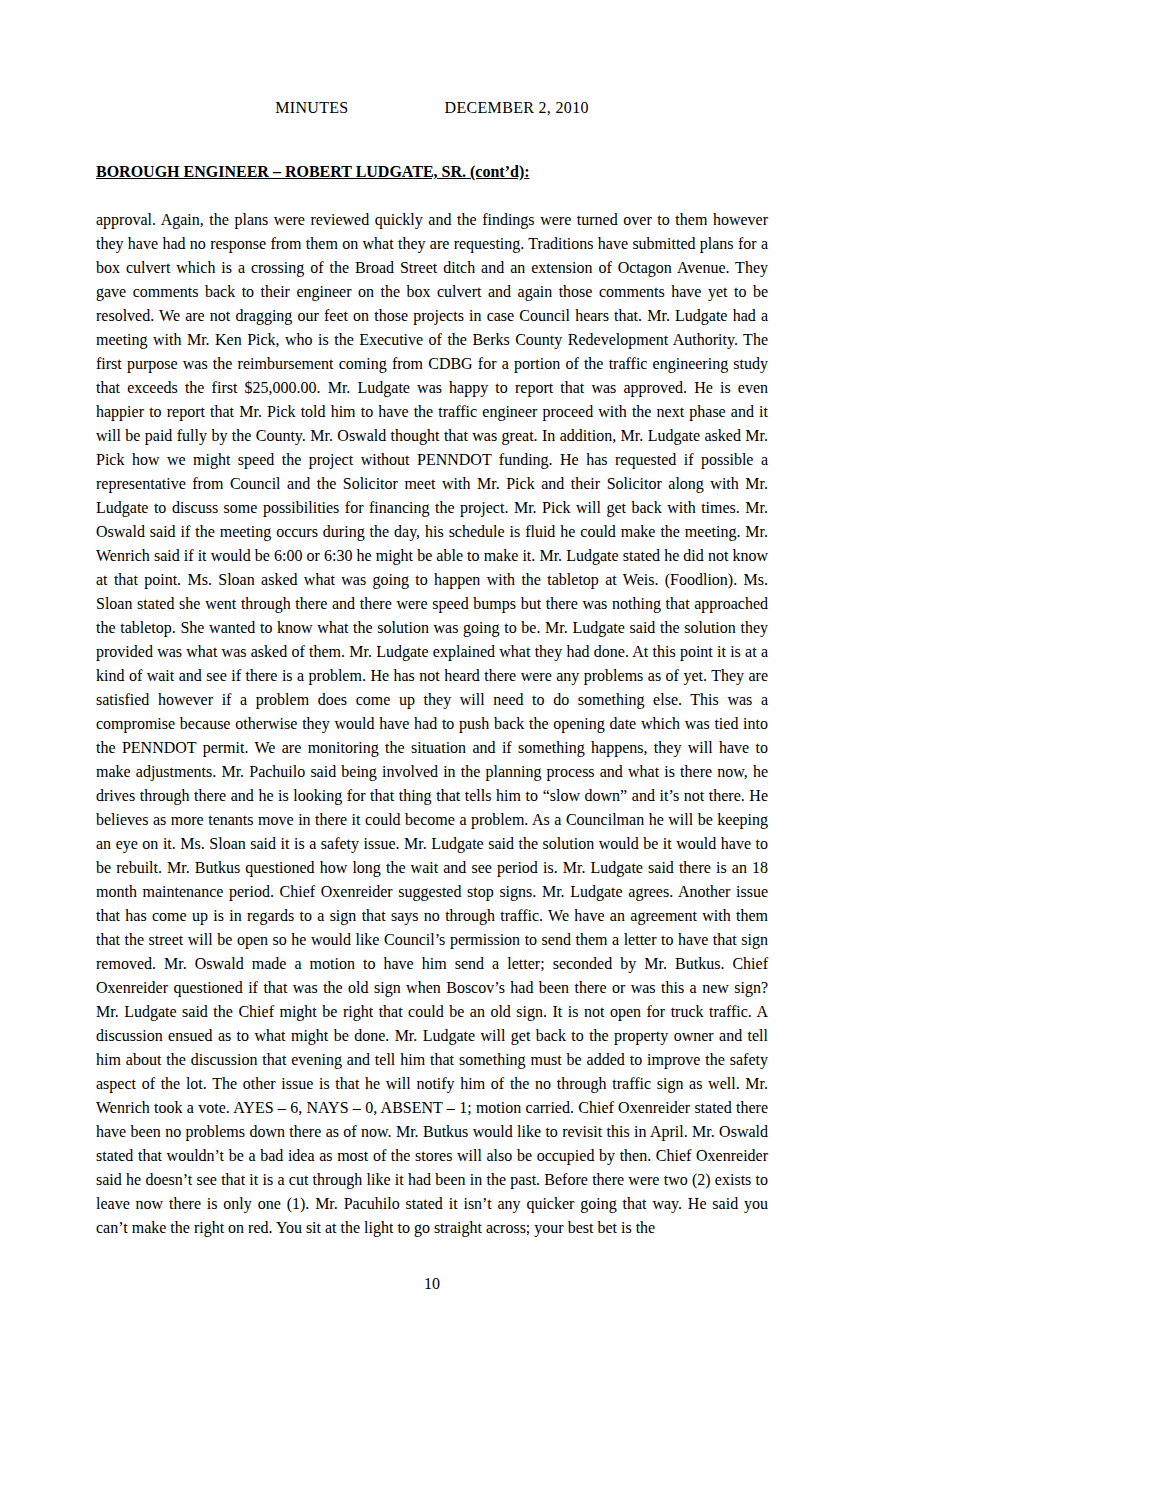MINUTES DECEMBER 2, 2010
BOROUGH ENGINEER – ROBERT LUDGATE, SR. (cont’d):
approval. Again, the plans were reviewed quickly and the findings were turned over to them however they have had no response from them on what they are requesting. Traditions have submitted plans for a box culvert which is a crossing of the Broad Street ditch and an extension of Octagon Avenue. They gave comments back to their engineer on the box culvert and again those comments have yet to be resolved. We are not dragging our feet on those projects in case Council hears that. Mr. Ludgate had a meeting with Mr. Ken Pick, who is the Executive of the Berks County Redevelopment Authority. The first purpose was the reimbursement coming from CDBG for a portion of the traffic engineering study that exceeds the first $25,000.00. Mr. Ludgate was happy to report that was approved. He is even happier to report that Mr. Pick told him to have the traffic engineer proceed with the next phase and it will be paid fully by the County. Mr. Oswald thought that was great. In addition, Mr. Ludgate asked Mr. Pick how we might speed the project without PENNDOT funding. He has requested if possible a representative from Council and the Solicitor meet with Mr. Pick and their Solicitor along with Mr. Ludgate to discuss some possibilities for financing the project. Mr. Pick will get back with times. Mr. Oswald said if the meeting occurs during the day, his schedule is fluid he could make the meeting. Mr. Wenrich said if it would be 6:00 or 6:30 he might be able to make it. Mr. Ludgate stated he did not know at that point. Ms. Sloan asked what was going to happen with the tabletop at Weis. (Foodlion). Ms. Sloan stated she went through there and there were speed bumps but there was nothing that approached the tabletop. She wanted to know what the solution was going to be. Mr. Ludgate said the solution they provided was what was asked of them. Mr. Ludgate explained what they had done. At this point it is at a kind of wait and see if there is a problem. He has not heard there were any problems as of yet. They are satisfied however if a problem does come up they will need to do something else. This was a compromise because otherwise they would have had to push back the opening date which was tied into the PENNDOT permit. We are monitoring the situation and if something happens, they will have to make adjustments. Mr. Pachuilo said being involved in the planning process and what is there now, he drives through there and he is looking for that thing that tells him to “slow down” and it’s not there. He believes as more tenants move in there it could become a problem. As a Councilman he will be keeping an eye on it. Ms. Sloan said it is a safety issue. Mr. Ludgate said the solution would be it would have to be rebuilt. Mr. Butkus questioned how long the wait and see period is. Mr. Ludgate said there is an 18 month maintenance period. Chief Oxenreider suggested stop signs. Mr. Ludgate agrees. Another issue that has come up is in regards to a sign that says no through traffic. We have an agreement with them that the street will be open so he would like Council’s permission to send them a letter to have that sign removed. Mr. Oswald made a motion to have him send a letter; seconded by Mr. Butkus. Chief Oxenreider questioned if that was the old sign when Boscov’s had been there or was this a new sign? Mr. Ludgate said the Chief might be right that could be an old sign. It is not open for truck traffic. A discussion ensued as to what might be done. Mr. Ludgate will get back to the property owner and tell him about the discussion that evening and tell him that something must be added to improve the safety aspect of the lot. The other issue is that he will notify him of the no through traffic sign as well. Mr. Wenrich took a vote. AYES – 6, NAYS – 0, ABSENT – 1; motion carried. Chief Oxenreider stated there have been no problems down there as of now. Mr. Butkus would like to revisit this in April. Mr. Oswald stated that wouldn’t be a bad idea as most of the stores will also be occupied by then. Chief Oxenreider said he doesn’t see that it is a cut through like it had been in the past. Before there were two (2) exists to leave now there is only one (1). Mr. Pacuhilo stated it isn’t any quicker going that way. He said you can’t make the right on red. You sit at the light to go straight across; your best bet is the
10